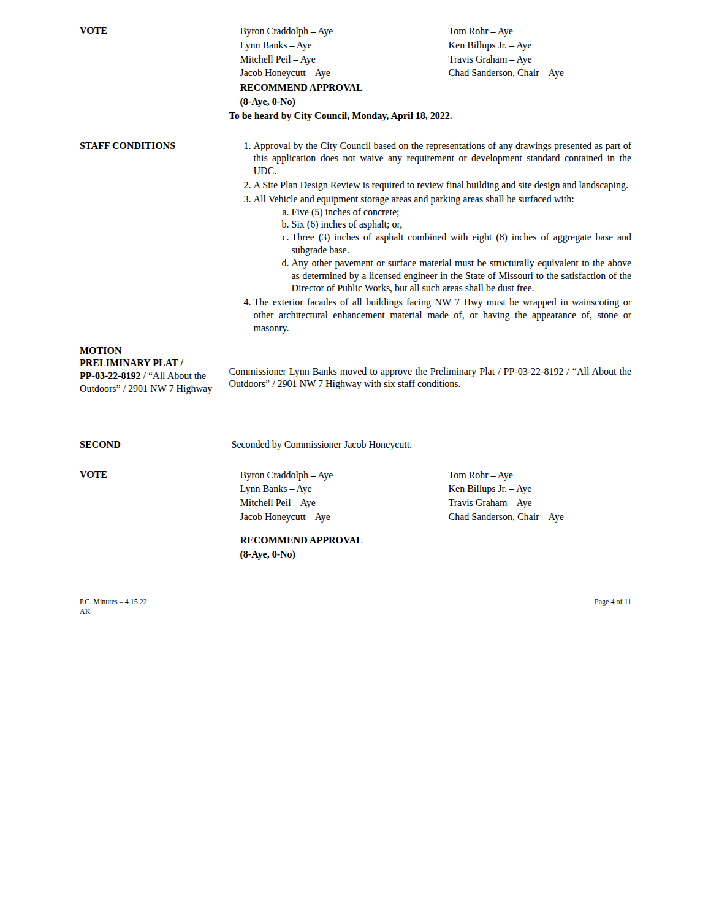| Vote | / Byron Craddolph – Aye / Tom Rohr – Aye / / Lynn Banks – Aye / Ken Billups Jr. – Aye / / Mitchell Peil – Aye / Travis Graham – Aye / / Jacob Honeycutt – Aye / Chad Sanderson, Chair – Aye / RECOMMEND APPROVAL (8-Aye, 0-No) To be heard by City Council, Monday, April 18, 2022. |
| Staff Conditions | Approval by the City Council based on the representations of any drawings presented as part of this application does not waive any requirement or development standard contained in the UDC. A Site Plan Design Review is required to review final building and site design and landscaping. All Vehicle and equipment storage areas and parking areas shall be surfaced with: Five (5) inches of concrete; Six (6) inches of asphalt; or, Three (3) inches of asphalt combined with eight (8) inches of aggregate base and subgrade base. Any other pavement or surface material must be structurally equivalent to the above as determined by a licensed engineer in the State of Missouri to the satisfaction of the Director of Public Works, but all such areas shall be dust free. The exterior facades of all buildings facing NW 7 Hwy must be wrapped in wainscoting or other architectural enhancement material made of, or having the appearance of, stone or masonry. |
| Motion Preliminary Plat / PP-03-22-8192 / “All About the Outdoors” / 2901 NW 7 Highway | Commissioner Lynn Banks moved to approve the Preliminary Plat / PP-03-22-8192 / “All About the Outdoors” / 2901 NW 7 Highway with six staff conditions. |
| Second | Seconded by Commissioner Jacob Honeycutt. |
| Vote | / Byron Craddolph – Aye / Tom Rohr – Aye / / Lynn Banks – Aye / Ken Billups Jr. – Aye / / Mitchell Peil – Aye / Travis Graham – Aye / / Jacob Honeycutt – Aye / Chad Sanderson, Chair – Aye / RECOMMEND APPROVAL (8-Aye, 0-No) |
P.C. Minutes – 4.15.22
AK
Page 4 of 11